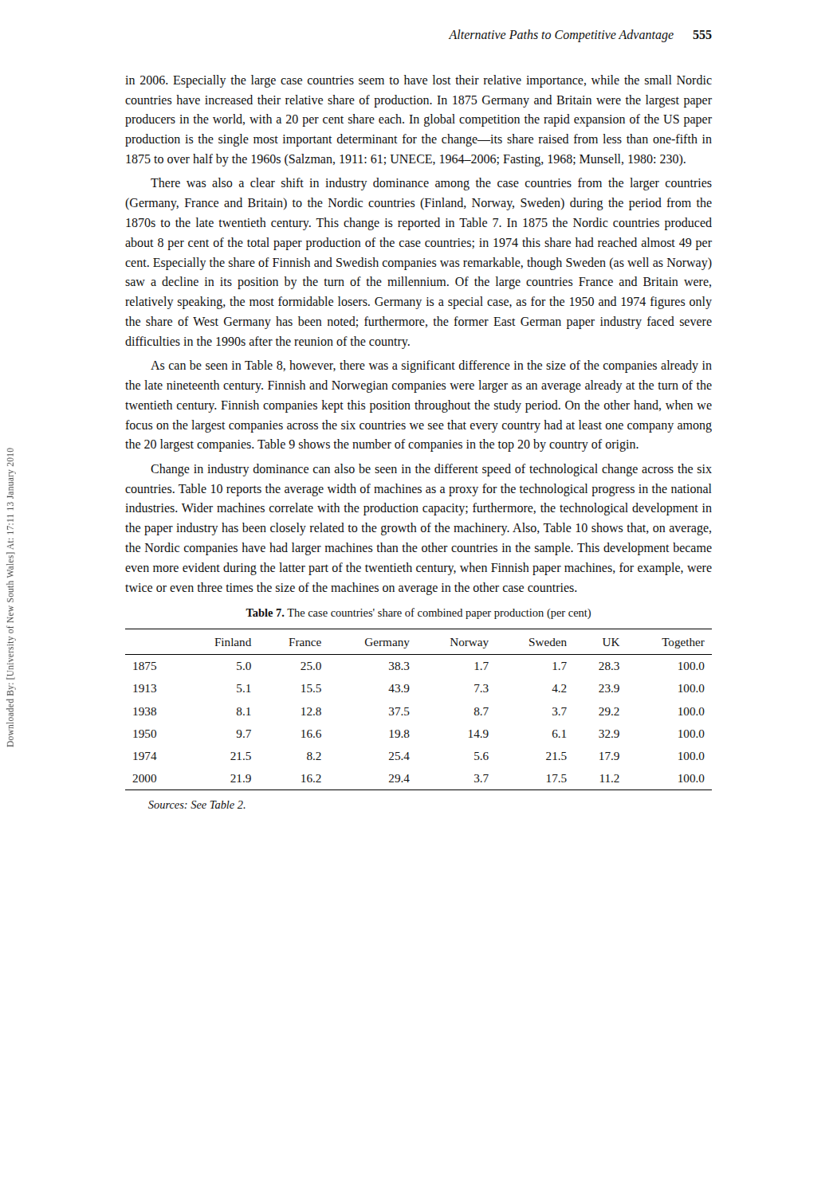Downloaded By: [University of New South Wales] At: 17:11 13 January 2010
Alternative Paths to Competitive Advantage 555
in 2006. Especially the large case countries seem to have lost their relative importance, while the small Nordic countries have increased their relative share of production. In 1875 Germany and Britain were the largest paper producers in the world, with a 20 per cent share each. In global competition the rapid expansion of the US paper production is the single most important determinant for the change—its share raised from less than one-fifth in 1875 to over half by the 1960s (Salzman, 1911: 61; UNECE, 1964–2006; Fasting, 1968; Munsell, 1980: 230).
There was also a clear shift in industry dominance among the case countries from the larger countries (Germany, France and Britain) to the Nordic countries (Finland, Norway, Sweden) during the period from the 1870s to the late twentieth century. This change is reported in Table 7. In 1875 the Nordic countries produced about 8 per cent of the total paper production of the case countries; in 1974 this share had reached almost 49 per cent. Especially the share of Finnish and Swedish companies was remarkable, though Sweden (as well as Norway) saw a decline in its position by the turn of the millennium. Of the large countries France and Britain were, relatively speaking, the most formidable losers. Germany is a special case, as for the 1950 and 1974 figures only the share of West Germany has been noted; furthermore, the former East German paper industry faced severe difficulties in the 1990s after the reunion of the country.
As can be seen in Table 8, however, there was a significant difference in the size of the companies already in the late nineteenth century. Finnish and Norwegian companies were larger as an average already at the turn of the twentieth century. Finnish companies kept this position throughout the study period. On the other hand, when we focus on the largest companies across the six countries we see that every country had at least one company among the 20 largest companies. Table 9 shows the number of companies in the top 20 by country of origin.
Change in industry dominance can also be seen in the different speed of technological change across the six countries. Table 10 reports the average width of machines as a proxy for the technological progress in the national industries. Wider machines correlate with the production capacity; furthermore, the technological development in the paper industry has been closely related to the growth of the machinery. Also, Table 10 shows that, on average, the Nordic companies have had larger machines than the other countries in the sample. This development became even more evident during the latter part of the twentieth century, when Finnish paper machines, for example, were twice or even three times the size of the machines on average in the other case countries.
Table 7. The case countries' share of combined paper production (per cent)
| | Finland | France | Germany | Norway | Sweden | UK | Together |
| --- | --- | --- | --- | --- | --- | --- | --- |
| 1875 | 5.0 | 25.0 | 38.3 | 1.7 | 1.7 | 28.3 | 100.0 |
| 1913 | 5.1 | 15.5 | 43.9 | 7.3 | 4.2 | 23.9 | 100.0 |
| 1938 | 8.1 | 12.8 | 37.5 | 8.7 | 3.7 | 29.2 | 100.0 |
| 1950 | 9.7 | 16.6 | 19.8 | 14.9 | 6.1 | 32.9 | 100.0 |
| 1974 | 21.5 | 8.2 | 25.4 | 5.6 | 21.5 | 17.9 | 100.0 |
| 2000 | 21.9 | 16.2 | 29.4 | 3.7 | 17.5 | 11.2 | 100.0 |
Sources: See Table 2.